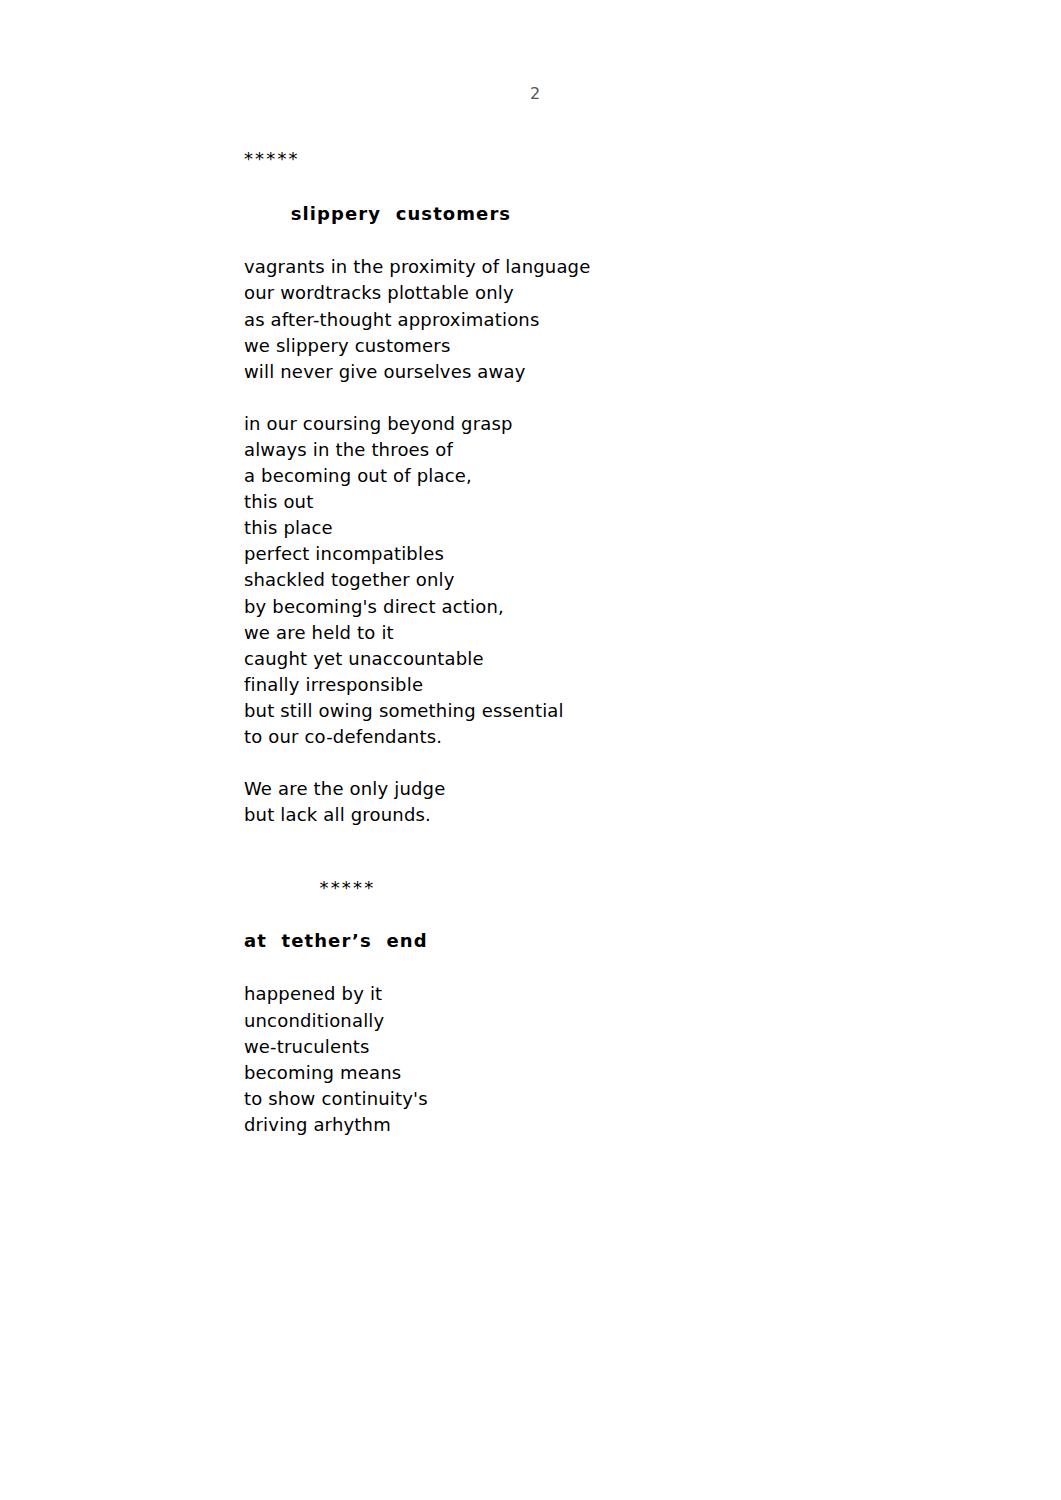2
*****
slippery customers
vagrants in the proximity of language our wordtracks plottable only as after-thought approximations we slippery customers will never give ourselves away
in our coursing beyond grasp always in the throes of a becoming out of place, this out this place perfect incompatibles shackled together only by becoming's direct action, we are held to it caught yet unaccountable finally irresponsible but still owing something essential to our co-defendants.
We are the only judge but lack all grounds.
*****
at tether’s end
happened by it unconditionally we-truculents becoming means to show continuity's driving arhythm